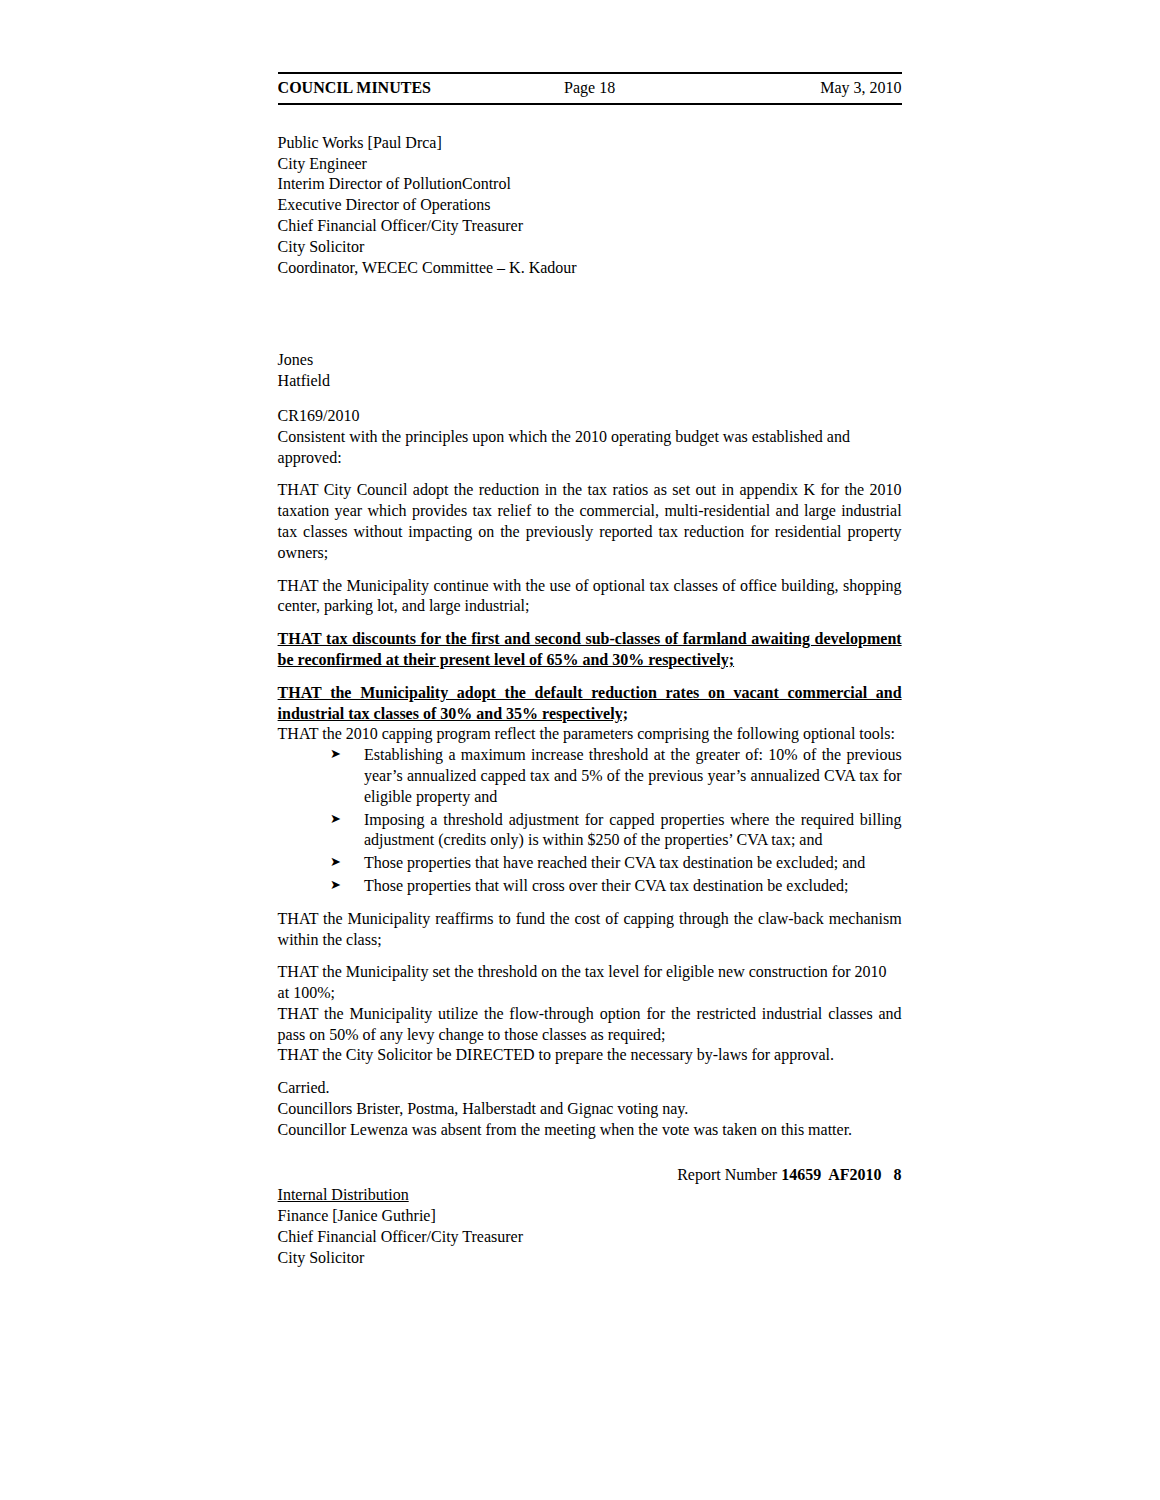COUNCIL MINUTES
Page 18
May 3, 2010
Public Works [Paul Drca]
City Engineer
Interim Director of PollutionControl
Executive Director of Operations
Chief Financial Officer/City Treasurer
City Solicitor
Coordinator, WECEC Committee – K. Kadour
Jones
Hatfield
CR169/2010
Consistent with the principles upon which the 2010 operating budget was established and approved:
THAT City Council adopt the reduction in the tax ratios as set out in appendix K for the 2010 taxation year which provides tax relief to the commercial, multi-residential and large industrial tax classes without impacting on the previously reported tax reduction for residential property owners;
THAT the Municipality continue with the use of optional tax classes of office building, shopping center, parking lot, and large industrial;
THAT tax discounts for the first and second sub-classes of farmland awaiting development be reconfirmed at their present level of 65% and 30% respectively;
THAT the Municipality adopt the default reduction rates on vacant commercial and industrial tax classes of 30% and 35% respectively;
THAT the 2010 capping program reflect the parameters comprising the following optional tools:
Establishing a maximum increase threshold at the greater of: 10% of the previous year’s annualized capped tax and 5% of the previous year’s annualized CVA tax for eligible property and
Imposing a threshold adjustment for capped properties where the required billing adjustment (credits only) is within $250 of the properties’ CVA tax; and
Those properties that have reached their CVA tax destination be excluded; and
Those properties that will cross over their CVA tax destination be excluded;
THAT the Municipality reaffirms to fund the cost of capping through the claw-back mechanism within the class;
THAT the Municipality set the threshold on the tax level for eligible new construction for 2010 at 100%;
THAT the Municipality utilize the flow-through option for the restricted industrial classes and pass on 50% of any levy change to those classes as required;
THAT the City Solicitor be DIRECTED to prepare the necessary by-laws for approval.
Carried.
Councillors Brister, Postma, Halberstadt and Gignac voting nay.
Councillor Lewenza was absent from the meeting when the vote was taken on this matter.
Report Number 14659 AF2010 8
Internal Distribution
Finance [Janice Guthrie]
Chief Financial Officer/City Treasurer
City Solicitor